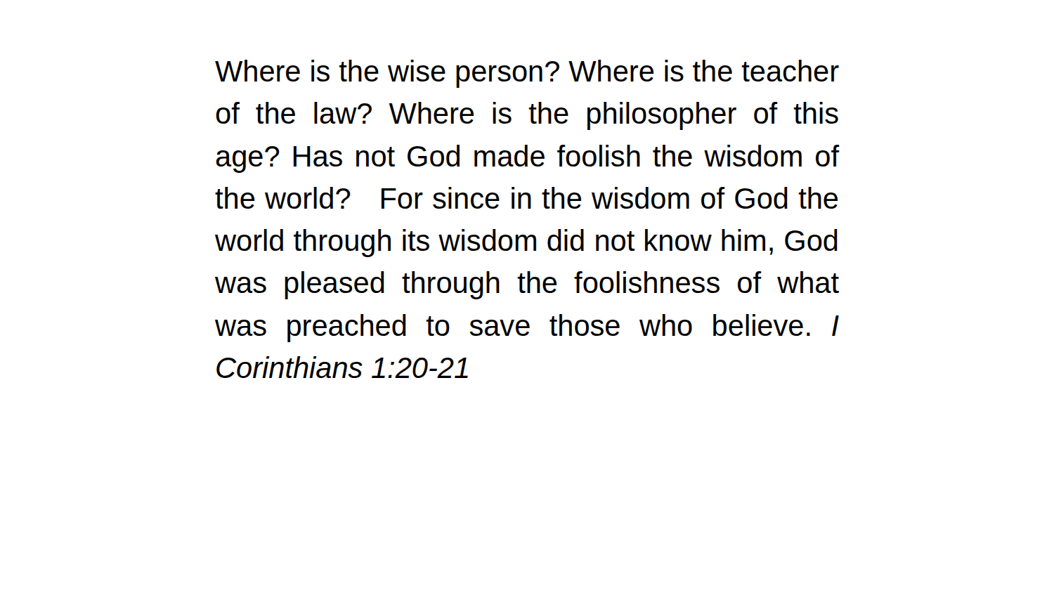Where is the wise person? Where is the teacher of the law? Where is the philosopher of this age? Has not God made foolish the wisdom of the world? For since in the wisdom of God the world through its wisdom did not know him, God was pleased through the foolishness of what was preached to save those who believe. I Corinthians 1:20-21